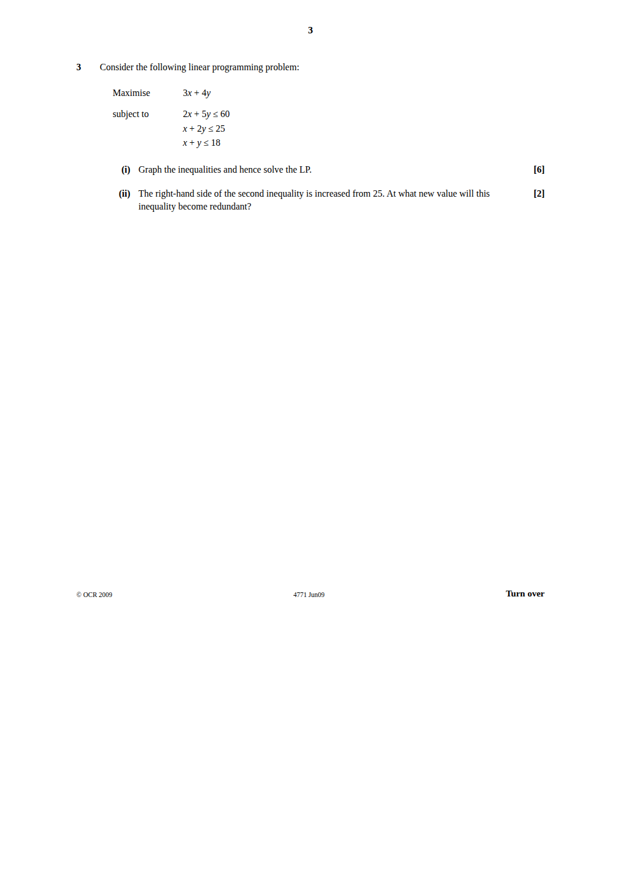3
3
Consider the following linear programming problem:
Maximise
3x + 4y
subject to
2x + 5y ≤ 60
x + 2y ≤ 25
x + y ≤ 18
(i)
[6] Graph the inequalities and hence solve the LP.
(ii)
[2] The right-hand side of the second inequality is increased from 25. At what new value will this inequality become redundant?
© OCR 2009
4771 Jun09
Turn over